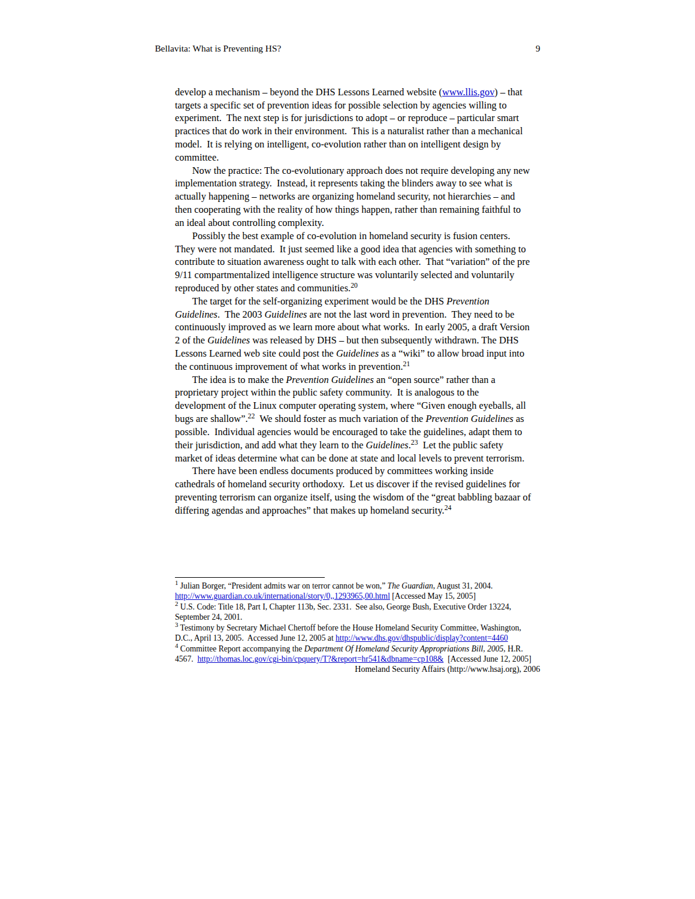Bellavita: What is Preventing HS? 9
develop a mechanism – beyond the DHS Lessons Learned website (www.llis.gov) – that targets a specific set of prevention ideas for possible selection by agencies willing to experiment. The next step is for jurisdictions to adopt – or reproduce – particular smart practices that do work in their environment. This is a naturalist rather than a mechanical model. It is relying on intelligent, co-evolution rather than on intelligent design by committee.
Now the practice: The co-evolutionary approach does not require developing any new implementation strategy. Instead, it represents taking the blinders away to see what is actually happening – networks are organizing homeland security, not hierarchies – and then cooperating with the reality of how things happen, rather than remaining faithful to an ideal about controlling complexity.
Possibly the best example of co-evolution in homeland security is fusion centers. They were not mandated. It just seemed like a good idea that agencies with something to contribute to situation awareness ought to talk with each other. That “variation” of the pre 9/11 compartmentalized intelligence structure was voluntarily selected and voluntarily reproduced by other states and communities.20
The target for the self-organizing experiment would be the DHS Prevention Guidelines. The 2003 Guidelines are not the last word in prevention. They need to be continuously improved as we learn more about what works. In early 2005, a draft Version 2 of the Guidelines was released by DHS – but then subsequently withdrawn. The DHS Lessons Learned web site could post the Guidelines as a “wiki” to allow broad input into the continuous improvement of what works in prevention.21
The idea is to make the Prevention Guidelines an “open source” rather than a proprietary project within the public safety community. It is analogous to the development of the Linux computer operating system, where “Given enough eyeballs, all bugs are shallow”.22 We should foster as much variation of the Prevention Guidelines as possible. Individual agencies would be encouraged to take the guidelines, adapt them to their jurisdiction, and add what they learn to the Guidelines.23 Let the public safety market of ideas determine what can be done at state and local levels to prevent terrorism.
There have been endless documents produced by committees working inside cathedrals of homeland security orthodoxy. Let us discover if the revised guidelines for preventing terrorism can organize itself, using the wisdom of the “great babbling bazaar of differing agendas and approaches” that makes up homeland security.24
1 Julian Borger, “President admits war on terror cannot be won,” The Guardian, August 31, 2004. http://www.guardian.co.uk/international/story/0,,1293965,00.html [Accessed May 15, 2005]
2 U.S. Code: Title 18, Part I, Chapter 113b, Sec. 2331. See also, George Bush, Executive Order 13224, September 24, 2001.
3 Testimony by Secretary Michael Chertoff before the House Homeland Security Committee, Washington, D.C., April 13, 2005. Accessed June 12, 2005 at http://www.dhs.gov/dhspublic/display?content=4460
4 Committee Report accompanying the Department Of Homeland Security Appropriations Bill, 2005, H.R. 4567. http://thomas.loc.gov/cgi-bin/cpquery/T?&report=hr541&dbname=cp108& [Accessed June 12, 2005]
Homeland Security Affairs (http://www.hsaj.org), 2006